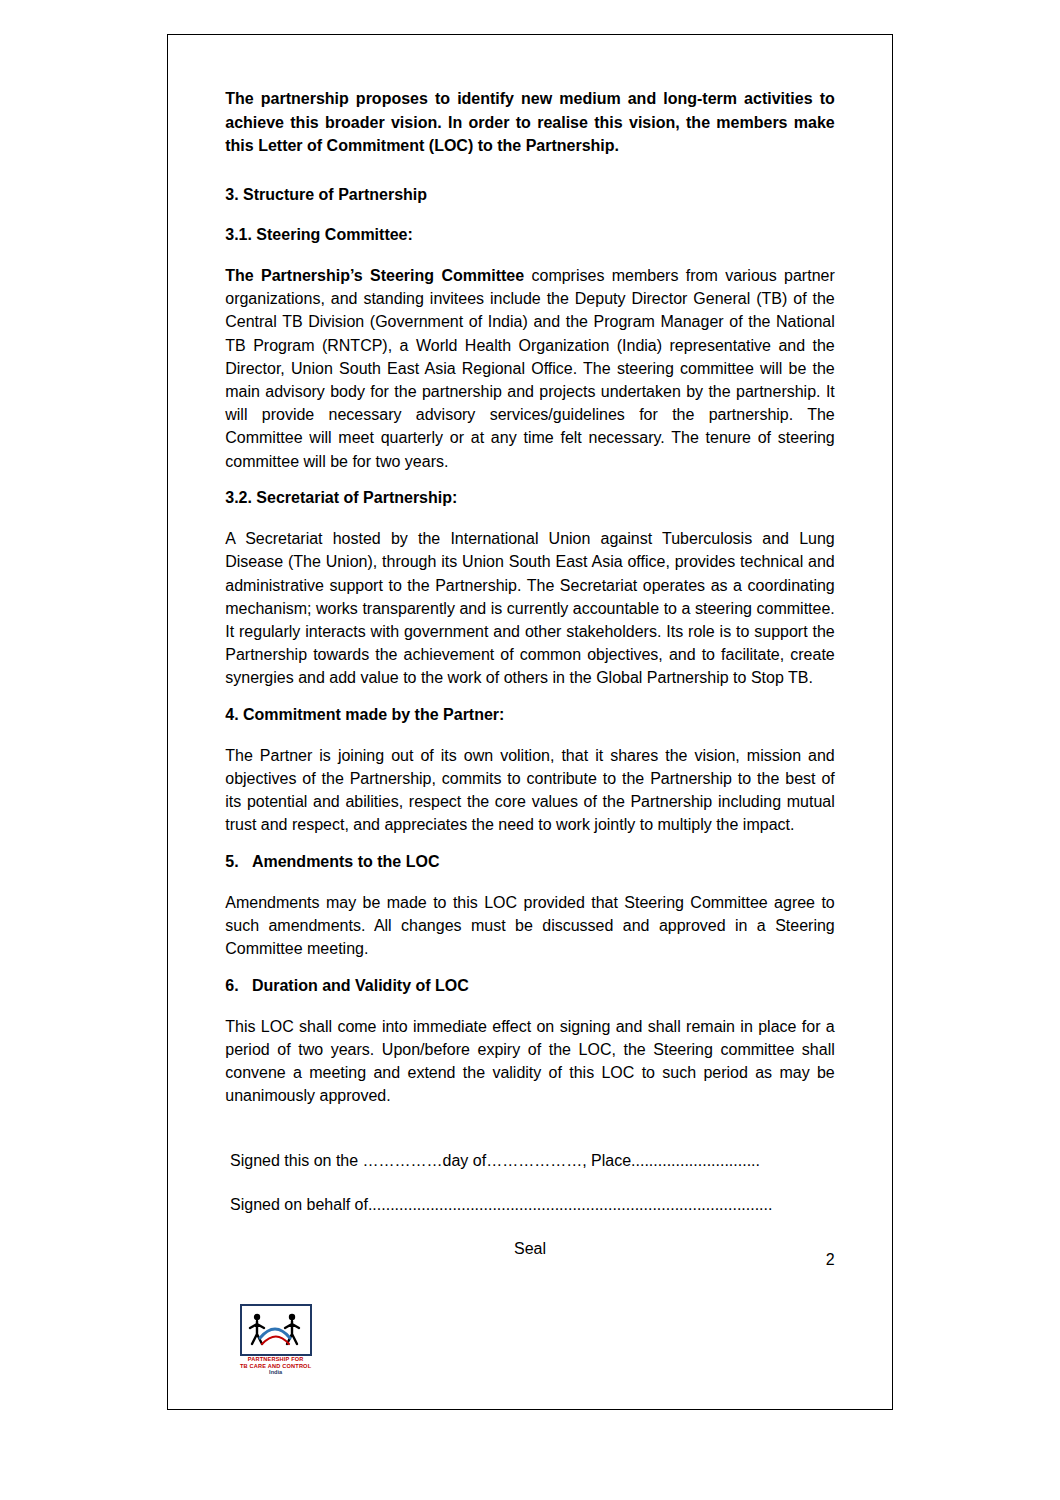The partnership proposes to identify new medium and long-term activities to achieve this broader vision. In order to realise this vision, the members make this Letter of Commitment (LOC) to the Partnership.
3. Structure of Partnership
3.1. Steering Committee:
The Partnership’s Steering Committee comprises members from various partner organizations, and standing invitees include the Deputy Director General (TB) of the Central TB Division (Government of India) and the Program Manager of the National TB Program (RNTCP), a World Health Organization (India) representative and the Director, Union South East Asia Regional Office. The steering committee will be the main advisory body for the partnership and projects undertaken by the partnership. It will provide necessary advisory services/guidelines for the partnership. The Committee will meet quarterly or at any time felt necessary. The tenure of steering committee will be for two years.
3.2. Secretariat of Partnership:
A Secretariat hosted by the International Union against Tuberculosis and Lung Disease (The Union), through its Union South East Asia office, provides technical and administrative support to the Partnership. The Secretariat operates as a coordinating mechanism; works transparently and is currently accountable to a steering committee. It regularly interacts with government and other stakeholders. Its role is to support the Partnership towards the achievement of common objectives, and to facilitate, create synergies and add value to the work of others in the Global Partnership to Stop TB.
4. Commitment made by the Partner:
The Partner is joining out of its own volition, that it shares the vision, mission and objectives of the Partnership, commits to contribute to the Partnership to the best of its potential and abilities, respect the core values of the Partnership including mutual trust and respect, and appreciates the need to work jointly to multiply the impact.
5. Amendments to the LOC
Amendments may be made to this LOC provided that Steering Committee agree to such amendments. All changes must be discussed and approved in a Steering Committee meeting.
6. Duration and Validity of LOC
This LOC shall come into immediate effect on signing and shall remain in place for a period of two years. Upon/before expiry of the LOC, the Steering committee shall convene a meeting and extend the validity of this LOC to such period as may be unanimously approved.
Signed this on the ……………day of………………, Place.............................
Signed on behalf of...........................................................................................
Seal
2
PARTNERSHIP FOR
TB CARE AND CONTROL
India